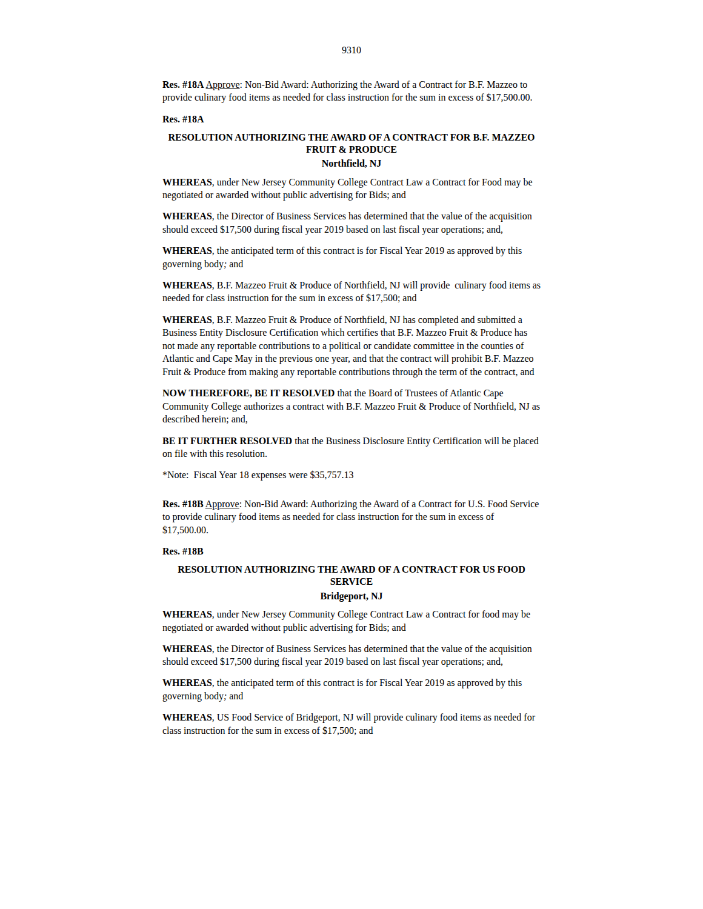9310
Res. #18A Approve: Non-Bid Award: Authorizing the Award of a Contract for B.F. Mazzeo to provide culinary food items as needed for class instruction for the sum in excess of $17,500.00.
Res. #18A
RESOLUTION AUTHORIZING THE AWARD OF A CONTRACT FOR B.F. MAZZEO FRUIT & PRODUCE
Northfield, NJ
WHEREAS, under New Jersey Community College Contract Law a Contract for Food may be negotiated or awarded without public advertising for Bids; and
WHEREAS, the Director of Business Services has determined that the value of the acquisition should exceed $17,500 during fiscal year 2019 based on last fiscal year operations; and,
WHEREAS, the anticipated term of this contract is for Fiscal Year 2019 as approved by this governing body; and
WHEREAS, B.F. Mazzeo Fruit & Produce of Northfield, NJ will provide culinary food items as needed for class instruction for the sum in excess of $17,500; and
WHEREAS, B.F. Mazzeo Fruit & Produce of Northfield, NJ has completed and submitted a Business Entity Disclosure Certification which certifies that B.F. Mazzeo Fruit & Produce has not made any reportable contributions to a political or candidate committee in the counties of Atlantic and Cape May in the previous one year, and that the contract will prohibit B.F. Mazzeo Fruit & Produce from making any reportable contributions through the term of the contract, and
NOW THEREFORE, BE IT RESOLVED that the Board of Trustees of Atlantic Cape Community College authorizes a contract with B.F. Mazzeo Fruit & Produce of Northfield, NJ as described herein; and,
BE IT FURTHER RESOLVED that the Business Disclosure Entity Certification will be placed on file with this resolution.
*Note: Fiscal Year 18 expenses were $35,757.13
Res. #18B Approve: Non-Bid Award: Authorizing the Award of a Contract for U.S. Food Service to provide culinary food items as needed for class instruction for the sum in excess of $17,500.00.
Res. #18B
RESOLUTION AUTHORIZING THE AWARD OF A CONTRACT FOR US FOOD SERVICE
Bridgeport, NJ
WHEREAS, under New Jersey Community College Contract Law a Contract for food may be negotiated or awarded without public advertising for Bids; and
WHEREAS, the Director of Business Services has determined that the value of the acquisition should exceed $17,500 during fiscal year 2019 based on last fiscal year operations; and,
WHEREAS, the anticipated term of this contract is for Fiscal Year 2019 as approved by this governing body; and
WHEREAS, US Food Service of Bridgeport, NJ will provide culinary food items as needed for class instruction for the sum in excess of $17,500; and